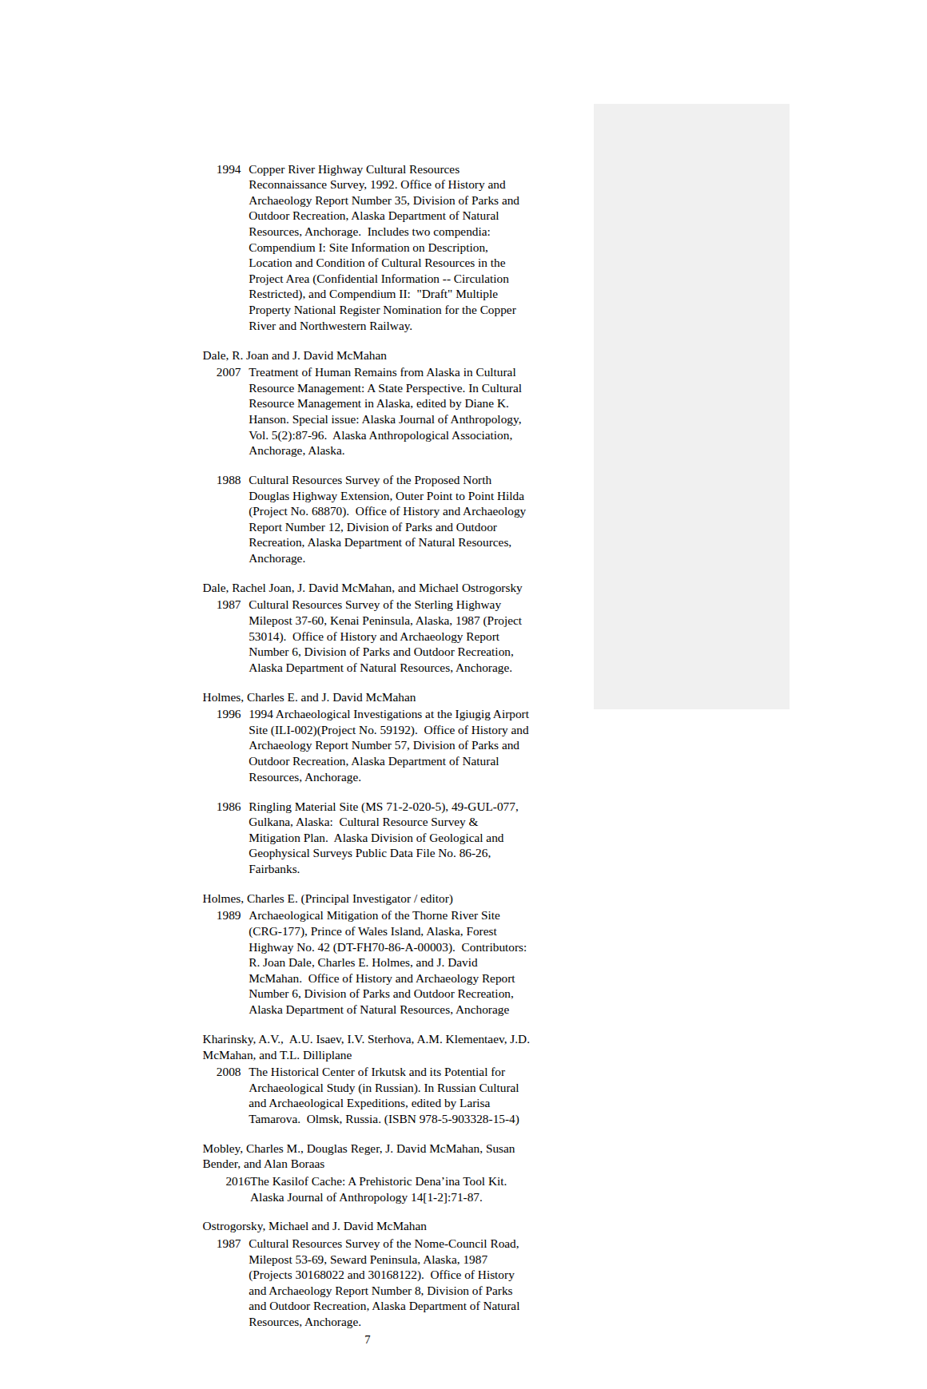1994
Copper River Highway Cultural Resources Reconnaissance Survey, 1992. Office of History and Archaeology Report Number 35, Division of Parks and Outdoor Recreation, Alaska Department of Natural Resources, Anchorage. Includes two compendia: Compendium I: Site Information on Description, Location and Condition of Cultural Resources in the Project Area (Confidential Information -- Circulation Restricted), and Compendium II: "Draft" Multiple Property National Register Nomination for the Copper River and Northwestern Railway.
Dale, R. Joan and J. David McMahan
2007
Treatment of Human Remains from Alaska in Cultural Resource Management: A State Perspective. In Cultural Resource Management in Alaska, edited by Diane K. Hanson. Special issue: Alaska Journal of Anthropology, Vol. 5(2):87-96. Alaska Anthropological Association, Anchorage, Alaska.
1988
Cultural Resources Survey of the Proposed North Douglas Highway Extension, Outer Point to Point Hilda (Project No. 68870). Office of History and Archaeology Report Number 12, Division of Parks and Outdoor Recreation, Alaska Department of Natural Resources, Anchorage.
Dale, Rachel Joan, J. David McMahan, and Michael Ostrogorsky
1987
Cultural Resources Survey of the Sterling Highway Milepost 37-60, Kenai Peninsula, Alaska, 1987 (Project 53014). Office of History and Archaeology Report Number 6, Division of Parks and Outdoor Recreation, Alaska Department of Natural Resources, Anchorage.
Holmes, Charles E. and J. David McMahan
1996
1994 Archaeological Investigations at the Igiugig Airport Site (ILI-002)(Project No. 59192). Office of History and Archaeology Report Number 57, Division of Parks and Outdoor Recreation, Alaska Department of Natural Resources, Anchorage.
1986
Ringling Material Site (MS 71-2-020-5), 49-GUL-077, Gulkana, Alaska: Cultural Resource Survey & Mitigation Plan. Alaska Division of Geological and Geophysical Surveys Public Data File No. 86-26, Fairbanks.
Holmes, Charles E. (Principal Investigator / editor)
1989
Archaeological Mitigation of the Thorne River Site (CRG-177), Prince of Wales Island, Alaska, Forest Highway No. 42 (DT-FH70-86-A-00003). Contributors: R. Joan Dale, Charles E. Holmes, and J. David McMahan. Office of History and Archaeology Report Number 6, Division of Parks and Outdoor Recreation, Alaska Department of Natural Resources, Anchorage
Kharinsky, A.V., A.U. Isaev, I.V. Sterhova, A.M. Klementaev, J.D. McMahan, and T.L. Dilliplane
2008
The Historical Center of Irkutsk and its Potential for Archaeological Study (in Russian). In Russian Cultural and Archaeological Expeditions, edited by Larisa Tamarova. Olmsk, Russia. (ISBN 978-5-903328-15-4)
Mobley, Charles M., Douglas Reger, J. David McMahan, Susan Bender, and Alan Boraas
2016
The Kasilof Cache: A Prehistoric Dena’ina Tool Kit. Alaska Journal of Anthropology 14[1-2]:71-87.
Ostrogorsky, Michael and J. David McMahan
1987
Cultural Resources Survey of the Nome-Council Road, Milepost 53-69, Seward Peninsula, Alaska, 1987 (Projects 30168022 and 30168122). Office of History and Archaeology Report Number 8, Division of Parks and Outdoor Recreation, Alaska Department of Natural Resources, Anchorage.
7